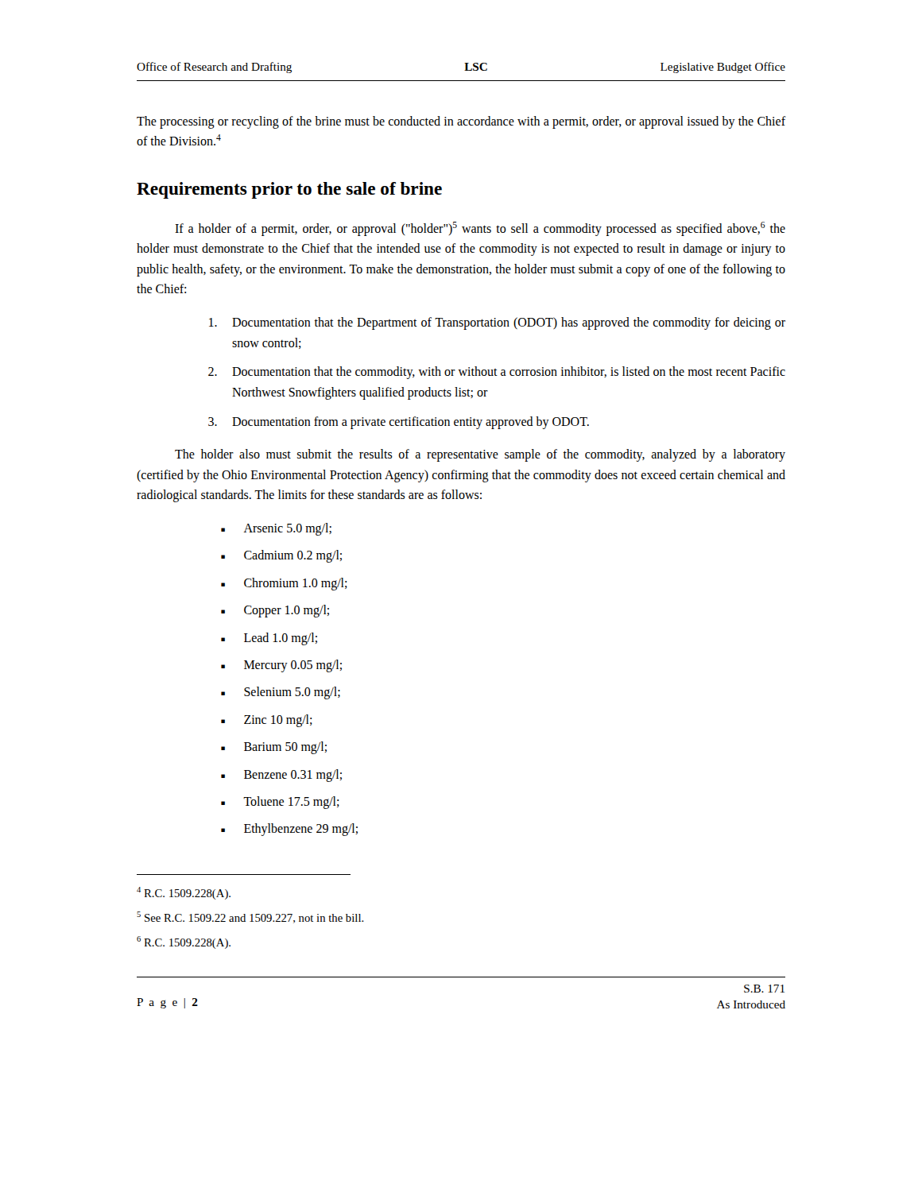Office of Research and Drafting
LSC
Legislative Budget Office
The processing or recycling of the brine must be conducted in accordance with a permit, order, or approval issued by the Chief of the Division.4
Requirements prior to the sale of brine
If a holder of a permit, order, or approval ("holder")5 wants to sell a commodity processed as specified above,6 the holder must demonstrate to the Chief that the intended use of the commodity is not expected to result in damage or injury to public health, safety, or the environment. To make the demonstration, the holder must submit a copy of one of the following to the Chief:
Documentation that the Department of Transportation (ODOT) has approved the commodity for deicing or snow control;
Documentation that the commodity, with or without a corrosion inhibitor, is listed on the most recent Pacific Northwest Snowfighters qualified products list; or
Documentation from a private certification entity approved by ODOT.
The holder also must submit the results of a representative sample of the commodity, analyzed by a laboratory (certified by the Ohio Environmental Protection Agency) confirming that the commodity does not exceed certain chemical and radiological standards. The limits for these standards are as follows:
Arsenic 5.0 mg/l;
Cadmium 0.2 mg/l;
Chromium 1.0 mg/l;
Copper 1.0 mg/l;
Lead 1.0 mg/l;
Mercury 0.05 mg/l;
Selenium 5.0 mg/l;
Zinc 10 mg/l;
Barium 50 mg/l;
Benzene 0.31 mg/l;
Toluene 17.5 mg/l;
Ethylbenzene 29 mg/l;
4 R.C. 1509.228(A).
5 See R.C. 1509.22 and 1509.227, not in the bill.
6 R.C. 1509.228(A).
P a g e | 2
S.B. 171
As Introduced